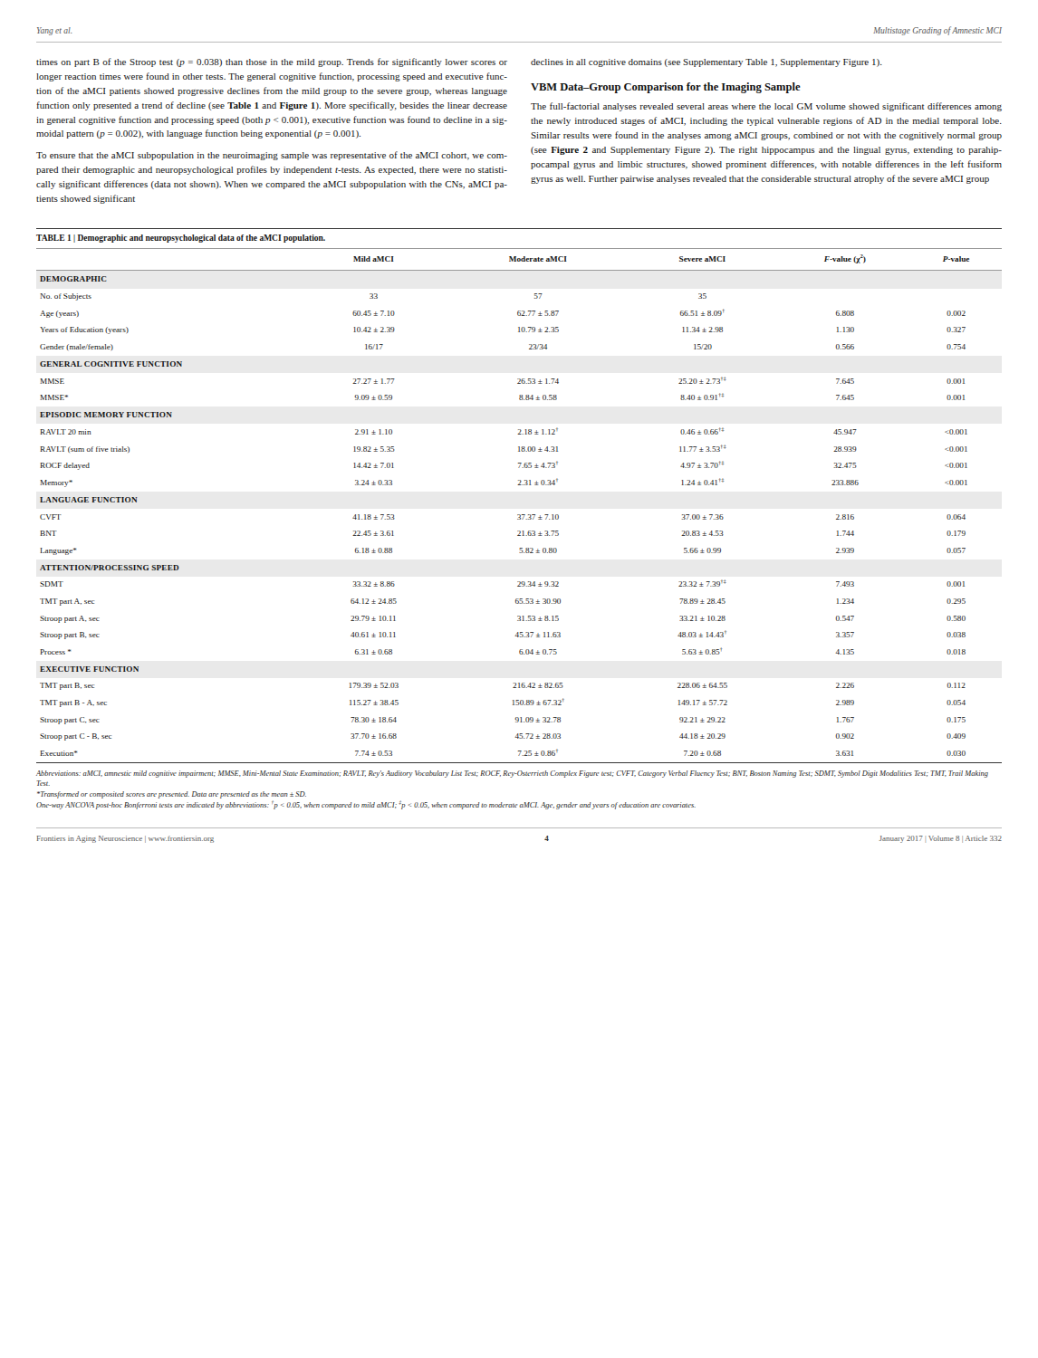Yang et al.
Multistage Grading of Amnestic MCI
times on part B of the Stroop test (p = 0.038) than those in the mild group. Trends for significantly lower scores or longer reaction times were found in other tests. The general cognitive function, processing speed and executive function of the aMCI patients showed progressive declines from the mild group to the severe group, whereas language function only presented a trend of decline (see Table 1 and Figure 1). More specifically, besides the linear decrease in general cognitive function and processing speed (both p < 0.001), executive function was found to decline in a sigmoidal pattern (p = 0.002), with language function being exponential (p = 0.001).
To ensure that the aMCI subpopulation in the neuroimaging sample was representative of the aMCI cohort, we compared their demographic and neuropsychological profiles by independent t-tests. As expected, there were no statistically significant differences (data not shown). When we compared the aMCI subpopulation with the CNs, aMCI patients showed significant
declines in all cognitive domains (see Supplementary Table 1, Supplementary Figure 1).
VBM Data–Group Comparison for the Imaging Sample
The full-factorial analyses revealed several areas where the local GM volume showed significant differences among the newly introduced stages of aMCI, including the typical vulnerable regions of AD in the medial temporal lobe. Similar results were found in the analyses among aMCI groups, combined or not with the cognitively normal group (see Figure 2 and Supplementary Figure 2). The right hippocampus and the lingual gyrus, extending to parahippocampal gyrus and limbic structures, showed prominent differences, with notable differences in the left fusiform gyrus as well. Further pairwise analyses revealed that the considerable structural atrophy of the severe aMCI group
TABLE 1 | Demographic and neuropsychological data of the aMCI population.
| | Mild aMCI | Moderate aMCI | Severe aMCI | F -value (χ 2 ) | P -value |
| --- | --- | --- | --- | --- | --- |
| DEMOGRAPHIC |
| No. of Subjects | 33 | 57 | 35 | | |
| Age (years) | 60.45 ± 7.10 | 62.77 ± 5.87 | 66.51 ± 8.09 † | 6.808 | 0.002 |
| Years of Education (years) | 10.42 ± 2.39 | 10.79 ± 2.35 | 11.34 ± 2.98 | 1.130 | 0.327 |
| Gender (male/female) | 16/17 | 23/34 | 15/20 | 0.566 | 0.754 |
| GENERAL COGNITIVE FUNCTION |
| MMSE | 27.27 ± 1.77 | 26.53 ± 1.74 | 25.20 ± 2.73 †‡ | 7.645 | 0.001 |
| MMSE* | 9.09 ± 0.59 | 8.84 ± 0.58 | 8.40 ± 0.91 †‡ | 7.645 | 0.001 |
| EPISODIC MEMORY FUNCTION |
| RAVLT 20 min | 2.91 ± 1.10 | 2.18 ± 1.12 † | 0.46 ± 0.66 †‡ | 45.947 | <0.001 |
| RAVLT (sum of five trials) | 19.82 ± 5.35 | 18.00 ± 4.31 | 11.77 ± 3.53 †‡ | 28.939 | <0.001 |
| ROCF delayed | 14.42 ± 7.01 | 7.65 ± 4.73 † | 4.97 ± 3.70 †‡ | 32.475 | <0.001 |
| Memory* | 3.24 ± 0.33 | 2.31 ± 0.34 † | 1.24 ± 0.41 †‡ | 233.886 | <0.001 |
| LANGUAGE FUNCTION |
| CVFT | 41.18 ± 7.53 | 37.37 ± 7.10 | 37.00 ± 7.36 | 2.816 | 0.064 |
| BNT | 22.45 ± 3.61 | 21.63 ± 3.75 | 20.83 ± 4.53 | 1.744 | 0.179 |
| Language* | 6.18 ± 0.88 | 5.82 ± 0.80 | 5.66 ± 0.99 | 2.939 | 0.057 |
| ATTENTION/PROCESSING SPEED |
| SDMT | 33.32 ± 8.86 | 29.34 ± 9.32 | 23.32 ± 7.39 †‡ | 7.493 | 0.001 |
| TMT part A, sec | 64.12 ± 24.85 | 65.53 ± 30.90 | 78.89 ± 28.45 | 1.234 | 0.295 |
| Stroop part A, sec | 29.79 ± 10.11 | 31.53 ± 8.15 | 33.21 ± 10.28 | 0.547 | 0.580 |
| Stroop part B, sec | 40.61 ± 10.11 | 45.37 ± 11.63 | 48.03 ± 14.43 † | 3.357 | 0.038 |
| Process * | 6.31 ± 0.68 | 6.04 ± 0.75 | 5.63 ± 0.85 † | 4.135 | 0.018 |
| EXECUTIVE FUNCTION |
| TMT part B, sec | 179.39 ± 52.03 | 216.42 ± 82.65 | 228.06 ± 64.55 | 2.226 | 0.112 |
| TMT part B - A, sec | 115.27 ± 38.45 | 150.89 ± 67.32 † | 149.17 ± 57.72 | 2.989 | 0.054 |
| Stroop part C, sec | 78.30 ± 18.64 | 91.09 ± 32.78 | 92.21 ± 29.22 | 1.767 | 0.175 |
| Stroop part C - B, sec | 37.70 ± 16.68 | 45.72 ± 28.03 | 44.18 ± 20.29 | 0.902 | 0.409 |
| Execution* | 7.74 ± 0.53 | 7.25 ± 0.86 † | 7.20 ± 0.68 | 3.631 | 0.030 |
Abbreviations: aMCI, amnestic mild cognitive impairment; MMSE, Mini-Mental State Examination; RAVLT, Rey's Auditory Vocabulary List Test; ROCF, Rey-Osterrieth Complex Figure test; CVFT, Category Verbal Fluency Test; BNT, Boston Naming Test; SDMT, Symbol Digit Modalities Test; TMT, Trail Making Test.
*Transformed or composited scores are presented. Data are presented as the mean ± SD.
One-way ANCOVA post-hoc Bonferroni tests are indicated by abbreviations: †p < 0.05, when compared to mild aMCI; ‡p < 0.05, when compared to moderate aMCI. Age, gender and years of education are covariates.
Frontiers in Aging Neuroscience | www.frontiersin.org
4
January 2017 | Volume 8 | Article 332